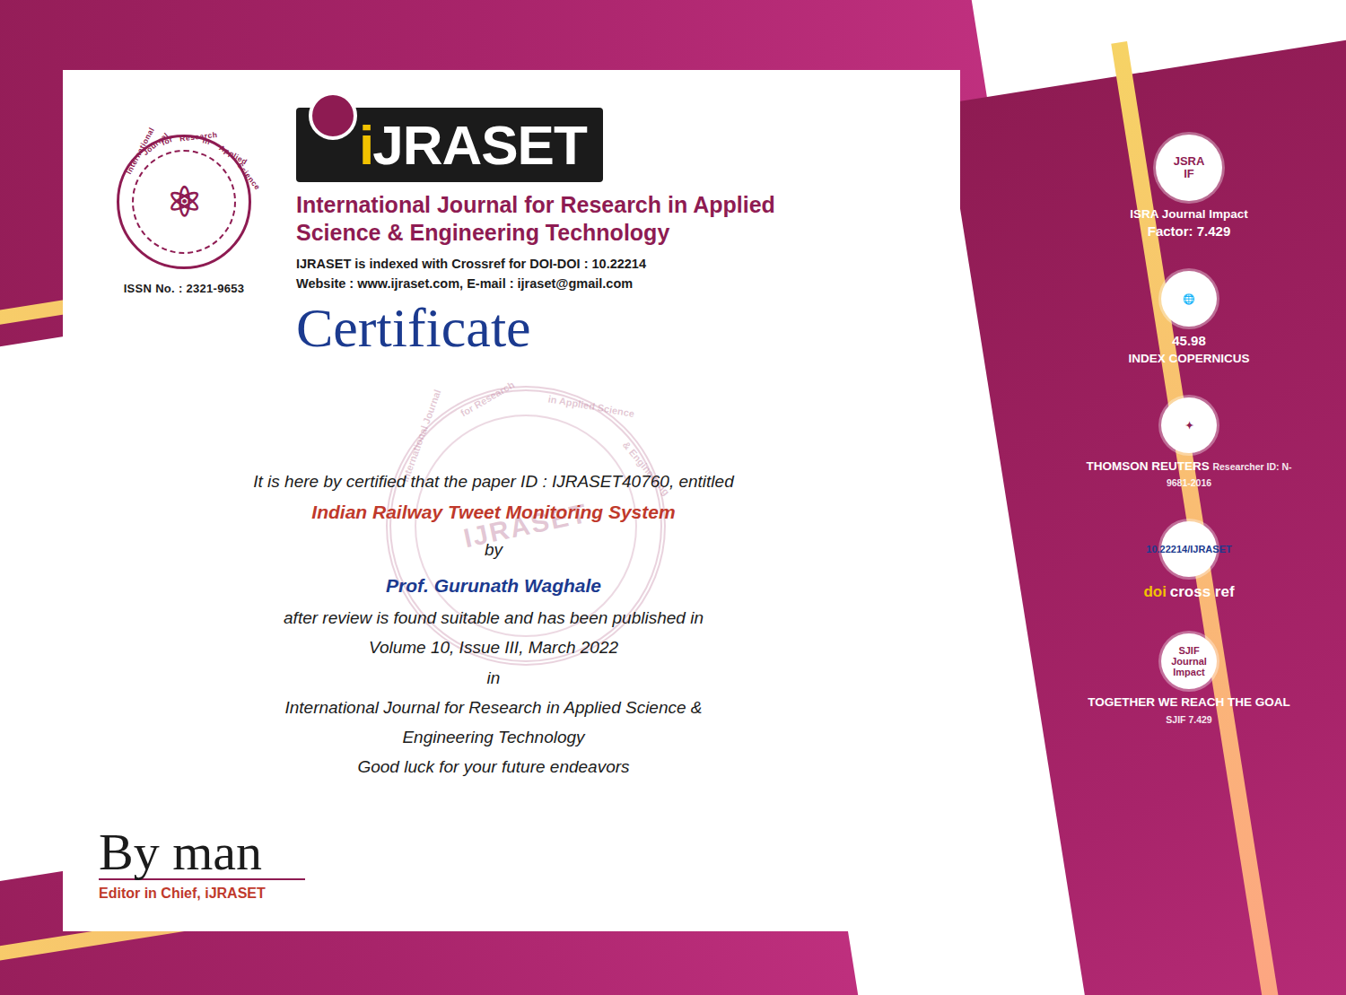International Journal for Research in Applied Science
⚛
ISSN No. : 2321-9653
iJRASET
International Journal for Research in Applied
Science & Engineering Technology
IJRASET is indexed with Crossref for DOI-DOI : 10.22214
Website : www.ijraset.com, E-mail : ijraset@gmail.com
Certificate
International Journal for Research in Applied Science & Engineering
IJRASET
It is here by certified that the paper ID : IJRASET40760, entitled
Indian Railway Tweet Monitoring System
by
Prof. Gurunath Waghale
after review is found suitable and has been published in
Volume 10, Issue III, March 2022
in
International Journal for Research in Applied Science &
Engineering Technology
Good luck for your future endeavors
By man
Editor in Chief, iJRASET
JSRA
IF
ISRA Journal Impact Factor: 7.429
🌐
45.98 INDEX COPERNICUS
✦
THOMSON REUTERS Researcher ID: N-9681-2016
10.22214/IJRASET
doi cross ref
SJIF
Journal
Impact
TOGETHER WE REACH THE GOAL SJIF 7.429